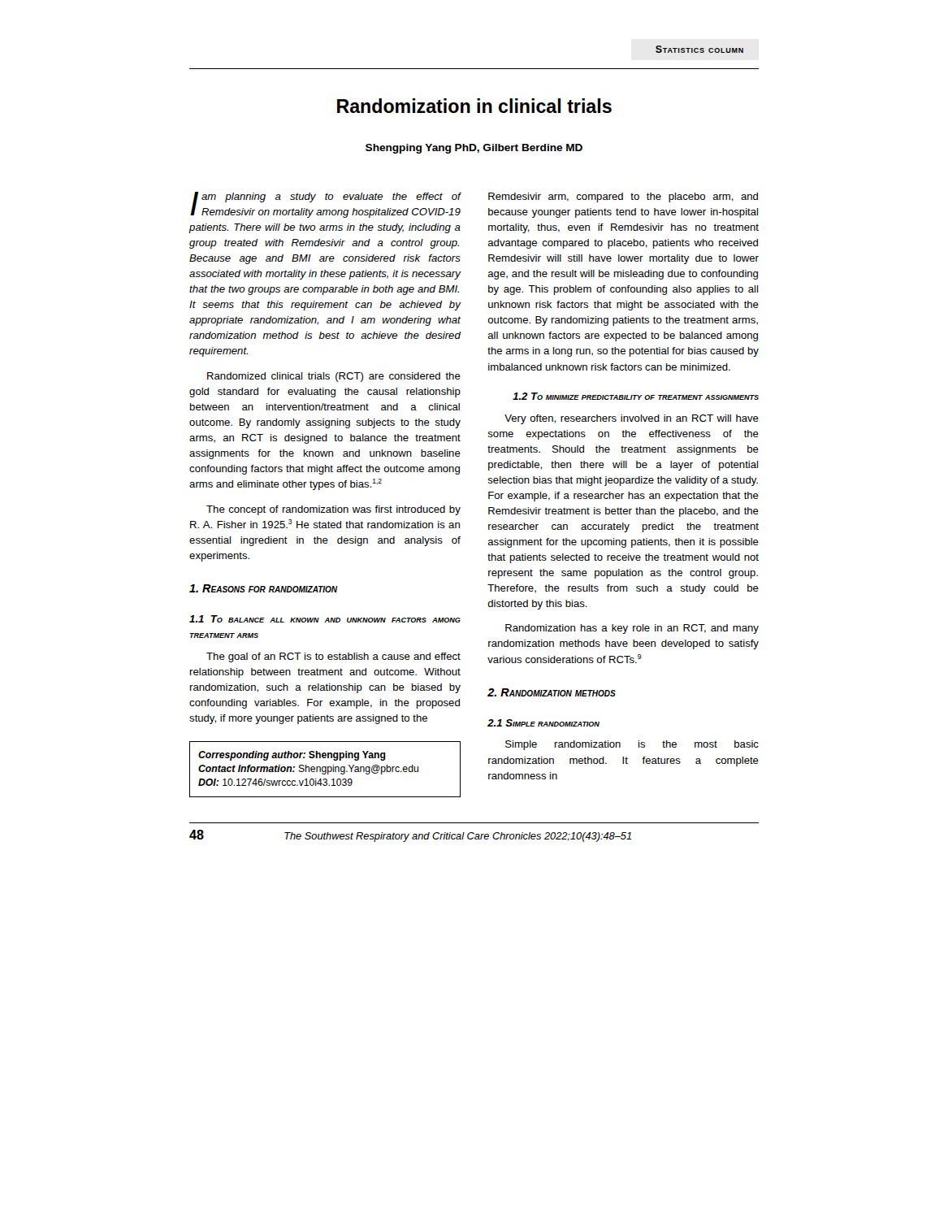Statistics column
Randomization in clinical trials
Shengping Yang PhD, Gilbert Berdine MD
I am planning a study to evaluate the effect of Remdesivir on mortality among hospitalized COVID-19 patients. There will be two arms in the study, including a group treated with Remdesivir and a control group. Because age and BMI are considered risk factors associated with mortality in these patients, it is necessary that the two groups are comparable in both age and BMI. It seems that this requirement can be achieved by appropriate randomization, and I am wondering what randomization method is best to achieve the desired requirement.
Randomized clinical trials (RCT) are considered the gold standard for evaluating the causal relationship between an intervention/treatment and a clinical outcome. By randomly assigning subjects to the study arms, an RCT is designed to balance the treatment assignments for the known and unknown baseline confounding factors that might affect the outcome among arms and eliminate other types of bias.1,2
The concept of randomization was first introduced by R. A. Fisher in 1925.3 He stated that randomization is an essential ingredient in the design and analysis of experiments.
1. Reasons for randomization
1.1 To balance all known and unknown factors among treatment arms
The goal of an RCT is to establish a cause and effect relationship between treatment and outcome. Without randomization, such a relationship can be biased by confounding variables. For example, in the proposed study, if more younger patients are assigned to the
Corresponding author: Shengping Yang
Contact Information: Shengping.Yang@pbrc.edu
DOI: 10.12746/swrccc.v10i43.1039
Remdesivir arm, compared to the placebo arm, and because younger patients tend to have lower in-hospital mortality, thus, even if Remdesivir has no treatment advantage compared to placebo, patients who received Remdesivir will still have lower mortality due to lower age, and the result will be misleading due to confounding by age. This problem of confounding also applies to all unknown risk factors that might be associated with the outcome. By randomizing patients to the treatment arms, all unknown factors are expected to be balanced among the arms in a long run, so the potential for bias caused by imbalanced unknown risk factors can be minimized.
1.2 To minimize predictability of treatment assignments
Very often, researchers involved in an RCT will have some expectations on the effectiveness of the treatments. Should the treatment assignments be predictable, then there will be a layer of potential selection bias that might jeopardize the validity of a study. For example, if a researcher has an expectation that the Remdesivir treatment is better than the placebo, and the researcher can accurately predict the treatment assignment for the upcoming patients, then it is possible that patients selected to receive the treatment would not represent the same population as the control group. Therefore, the results from such a study could be distorted by this bias.
Randomization has a key role in an RCT, and many randomization methods have been developed to satisfy various considerations of RCTs.9
2. Randomization methods
2.1 Simple randomization
Simple randomization is the most basic randomization method. It features a complete randomness in
48 The Southwest Respiratory and Critical Care Chronicles 2022;10(43):48–51